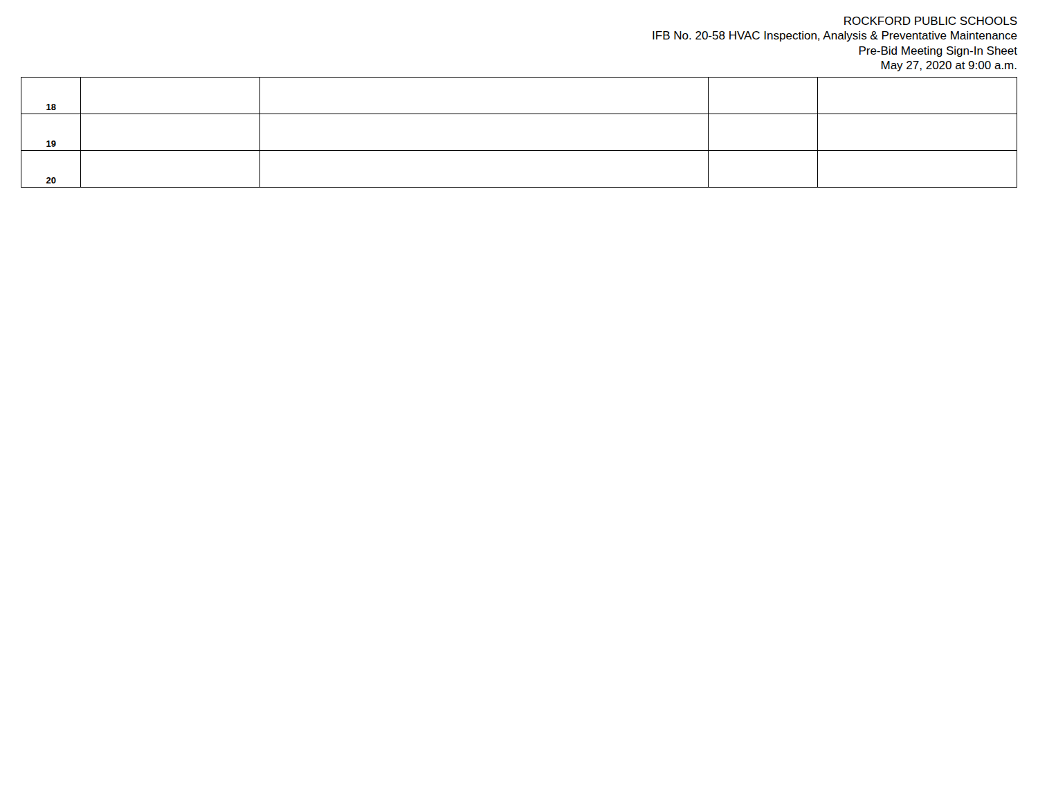ROCKFORD PUBLIC SCHOOLS
IFB No. 20-58 HVAC Inspection, Analysis & Preventative Maintenance
Pre-Bid Meeting Sign-In Sheet
May 27, 2020 at 9:00 a.m.
| 18 | | | | |
| 19 | | | | |
| 20 | | | | |